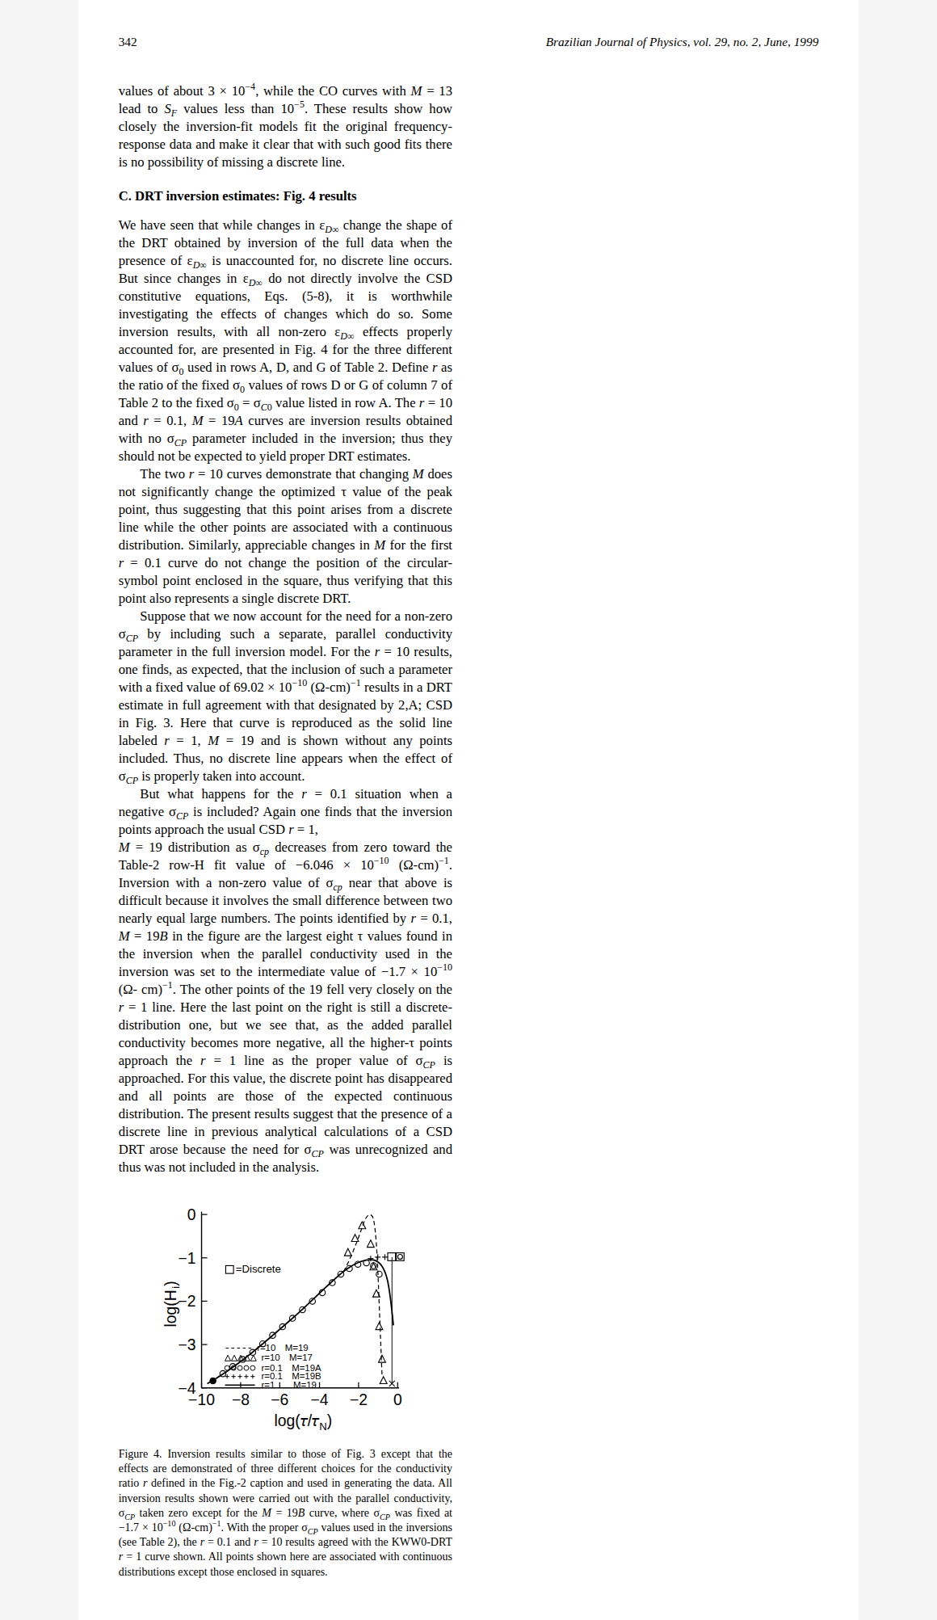342 Brazilian Journal of Physics, vol. 29, no. 2, June, 1999
values of about 3 × 10−4, while the CO curves with M = 13 lead to SF values less than 10−5. These results show how closely the inversion-fit models fit the original frequency-response data and make it clear that with such good fits there is no possibility of missing a discrete line.
C. DRT inversion estimates: Fig. 4 results
We have seen that while changes in εD∞ change the shape of the DRT obtained by inversion of the full data when the presence of εD∞ is unaccounted for, no discrete line occurs. But since changes in εD∞ do not directly involve the CSD constitutive equations, Eqs. (5-8), it is worthwhile investigating the effects of changes which do so. Some inversion results, with all non-zero εD∞ effects properly accounted for, are presented in Fig. 4 for the three different values of σ0 used in rows A, D, and G of Table 2. Define r as the ratio of the fixed σ0 values of rows D or G of column 7 of Table 2 to the fixed σ0 = σC0 value listed in row A. The r = 10 and r = 0.1, M = 19A curves are inversion results obtained with no σCP parameter included in the inversion; thus they should not be expected to yield proper DRT estimates.
The two r = 10 curves demonstrate that changing M does not significantly change the optimized τ value of the peak point, thus suggesting that this point arises from a discrete line while the other points are associated with a continuous distribution. Similarly, appreciable changes in M for the first r = 0.1 curve do not change the position of the circular-symbol point enclosed in the square, thus verifying that this point also represents a single discrete DRT.
Suppose that we now account for the need for a non-zero σCP by including such a separate, parallel conductivity parameter in the full inversion model. For the r = 10 results, one finds, as expected, that the inclusion of such a parameter with a fixed value of 69.02 × 10−10 (Ω-cm)−1 results in a DRT estimate in full agreement with that designated by 2,A; CSD in Fig. 3. Here that curve is reproduced as the solid line labeled r = 1, M = 19 and is shown without any points included. Thus, no discrete line appears when the effect of σCP is properly taken into account.
But what happens for the r = 0.1 situation when a negative σCP is included? Again one finds that the inversion points approach the usual CSD r = 1,
M = 19 distribution as σcp decreases from zero toward the Table-2 row-H fit value of −6.046 × 10−10 (Ω-cm)−1. Inversion with a non-zero value of σcp near that above is difficult because it involves the small difference between two nearly equal large numbers. The points identified by r = 0.1, M = 19B in the figure are the largest eight τ values found in the inversion when the parallel conductivity used in the inversion was set to the intermediate value of −1.7 × 10−10 (Ω- cm)−1. The other points of the 19 fell very closely on the r = 1 line. Here the last point on the right is still a discrete-distribution one, but we see that, as the added parallel conductivity becomes more negative, all the higher-τ points approach the r = 1 line as the proper value of σCP is approached. For this value, the discrete point has disappeared and all points are those of the expected continuous distribution. The present results suggest that the presence of a discrete line in previous analytical calculations of a CSD DRT arose because the need for σCP was unrecognized and thus was not included in the analysis.
0 −1 −2 −3 −4 log(H i) −10 −8 −6 −4 −2 0 log(𝜏/𝜏N) =Discrete r=10 M=19 r=10 M=17 r=0.1 M=19A r=0.1 M=19B r=1  M=19
Figure 4. Inversion results similar to those of Fig. 3 except that the effects are demonstrated of three different choices for the conductivity ratio r defined in the Fig.-2 caption and used in generating the data. All inversion results shown were carried out with the parallel conductivity, σCP taken zero except for the M = 19B curve, where σCP was fixed at −1.7 × 10−10 (Ω-cm)−1. With the proper σCP values used in the inversions (see Table 2), the r = 0.1 and r = 10 results agreed with the KWW0-DRT r = 1 curve shown. All points shown here are associated with continuous distributions except those enclosed in squares.